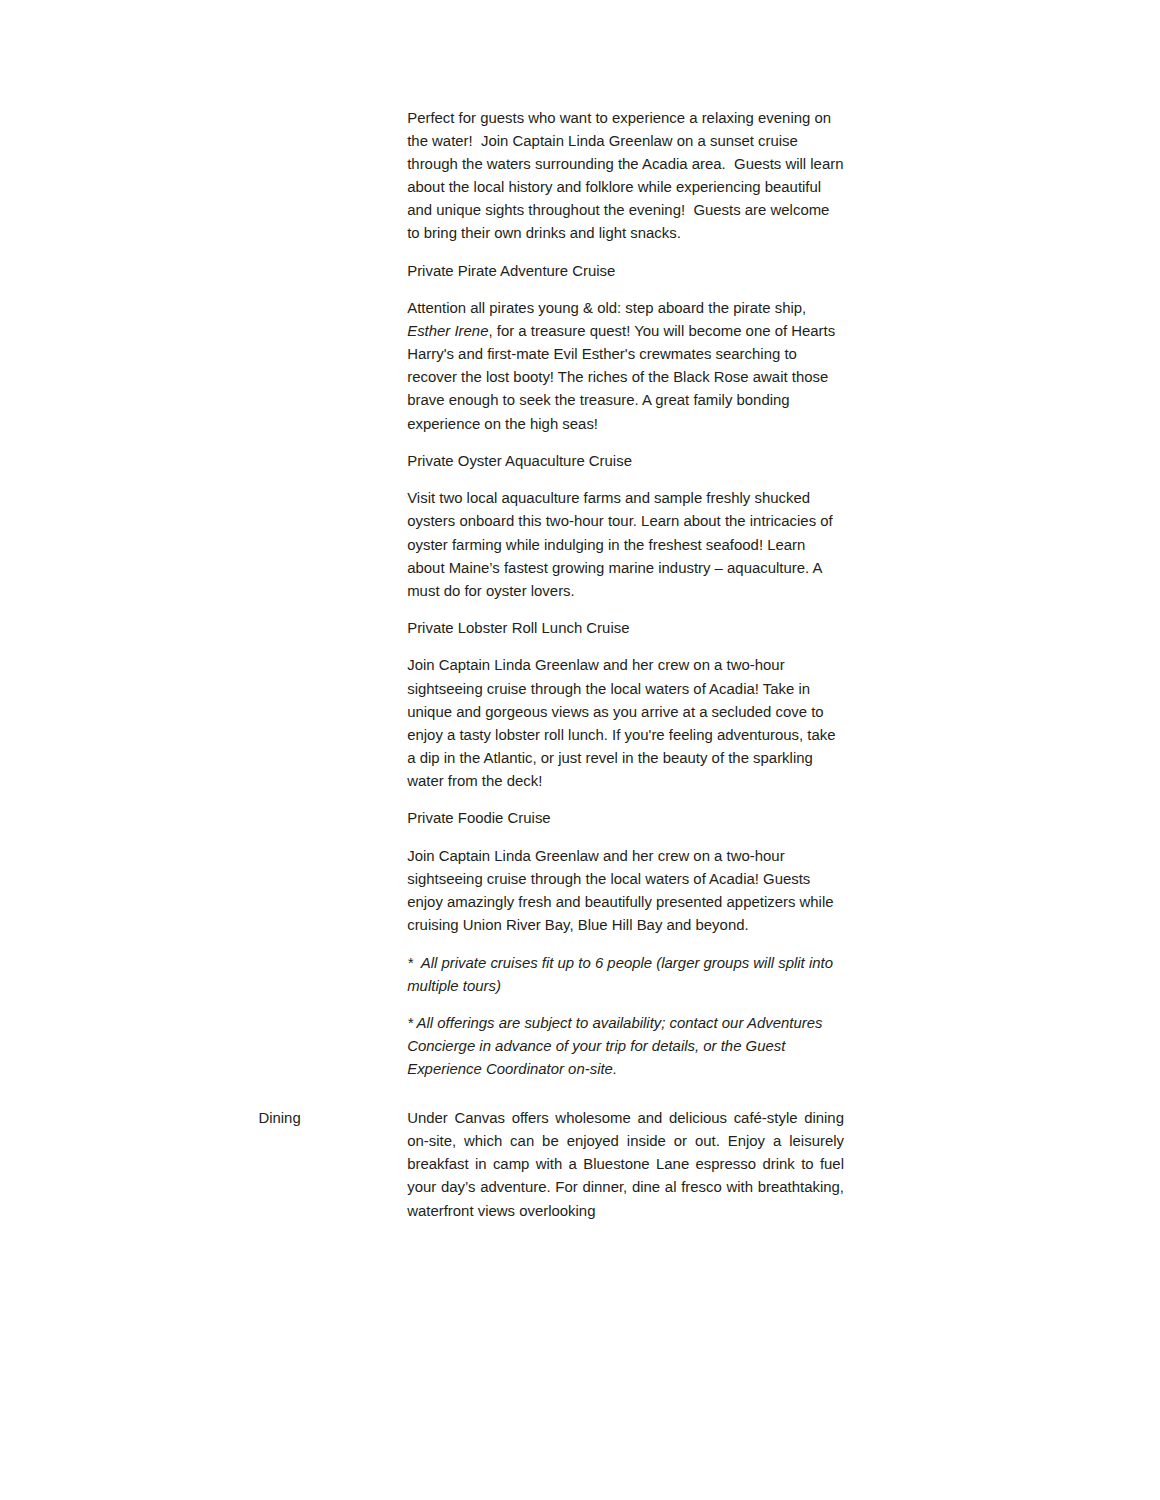Perfect for guests who want to experience a relaxing evening on the water! Join Captain Linda Greenlaw on a sunset cruise through the waters surrounding the Acadia area. Guests will learn about the local history and folklore while experiencing beautiful and unique sights throughout the evening! Guests are welcome to bring their own drinks and light snacks.
Private Pirate Adventure Cruise
Attention all pirates young & old: step aboard the pirate ship, Esther Irene, for a treasure quest! You will become one of Hearts Harry's and first-mate Evil Esther's crewmates searching to recover the lost booty! The riches of the Black Rose await those brave enough to seek the treasure. A great family bonding experience on the high seas!
Private Oyster Aquaculture Cruise
Visit two local aquaculture farms and sample freshly shucked oysters onboard this two-hour tour. Learn about the intricacies of oyster farming while indulging in the freshest seafood! Learn about Maine’s fastest growing marine industry – aquaculture. A must do for oyster lovers.
Private Lobster Roll Lunch Cruise
Join Captain Linda Greenlaw and her crew on a two-hour sightseeing cruise through the local waters of Acadia! Take in unique and gorgeous views as you arrive at a secluded cove to enjoy a tasty lobster roll lunch. If you're feeling adventurous, take a dip in the Atlantic, or just revel in the beauty of the sparkling water from the deck!
Private Foodie Cruise
Join Captain Linda Greenlaw and her crew on a two-hour sightseeing cruise through the local waters of Acadia! Guests enjoy amazingly fresh and beautifully presented appetizers while cruising Union River Bay, Blue Hill Bay and beyond.
* All private cruises fit up to 6 people (larger groups will split into multiple tours)
* All offerings are subject to availability; contact our Adventures Concierge in advance of your trip for details, or the Guest Experience Coordinator on-site.
Dining
Under Canvas offers wholesome and delicious café-style dining on-site, which can be enjoyed inside or out. Enjoy a leisurely breakfast in camp with a Bluestone Lane espresso drink to fuel your day’s adventure. For dinner, dine al fresco with breathtaking, waterfront views overlooking